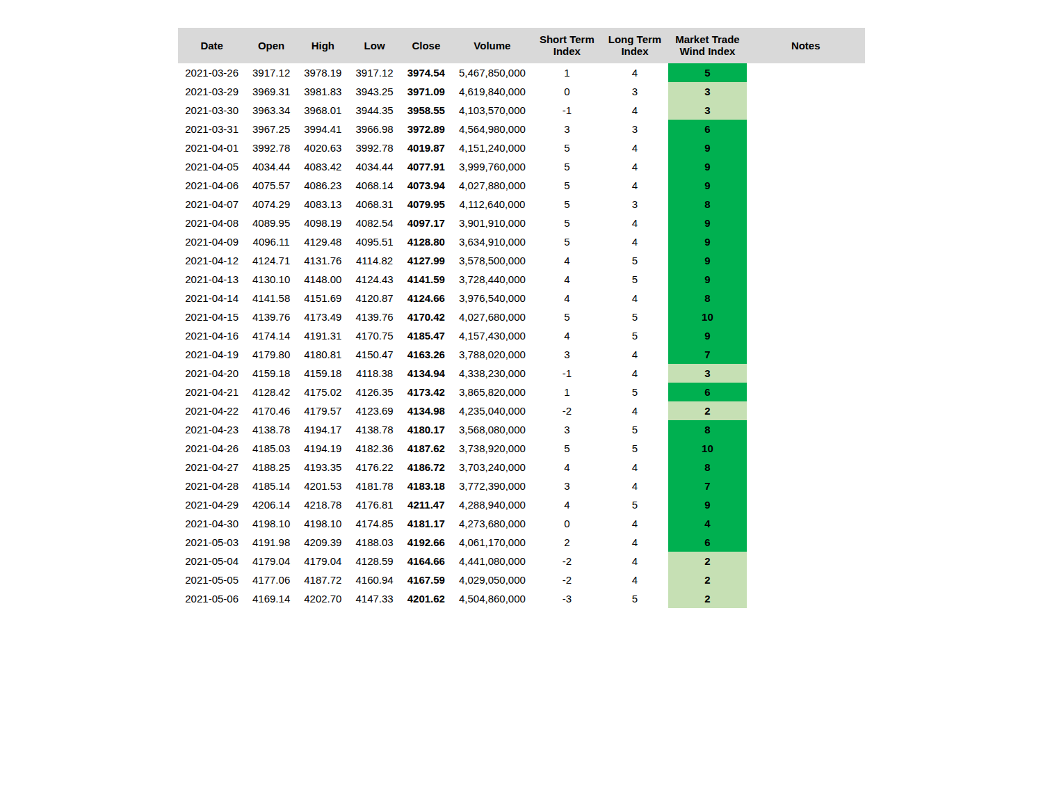| Date | Open | High | Low | Close | Volume | Short Term Index | Long Term Index | Market Trade Wind Index | Notes |
| --- | --- | --- | --- | --- | --- | --- | --- | --- | --- |
| 2021-03-26 | 3917.12 | 3978.19 | 3917.12 | 3974.54 | 5,467,850,000 | 1 | 4 | 5 | |
| 2021-03-29 | 3969.31 | 3981.83 | 3943.25 | 3971.09 | 4,619,840,000 | 0 | 3 | 3 | |
| 2021-03-30 | 3963.34 | 3968.01 | 3944.35 | 3958.55 | 4,103,570,000 | -1 | 4 | 3 | |
| 2021-03-31 | 3967.25 | 3994.41 | 3966.98 | 3972.89 | 4,564,980,000 | 3 | 3 | 6 | |
| 2021-04-01 | 3992.78 | 4020.63 | 3992.78 | 4019.87 | 4,151,240,000 | 5 | 4 | 9 | |
| 2021-04-05 | 4034.44 | 4083.42 | 4034.44 | 4077.91 | 3,999,760,000 | 5 | 4 | 9 | |
| 2021-04-06 | 4075.57 | 4086.23 | 4068.14 | 4073.94 | 4,027,880,000 | 5 | 4 | 9 | |
| 2021-04-07 | 4074.29 | 4083.13 | 4068.31 | 4079.95 | 4,112,640,000 | 5 | 3 | 8 | |
| 2021-04-08 | 4089.95 | 4098.19 | 4082.54 | 4097.17 | 3,901,910,000 | 5 | 4 | 9 | |
| 2021-04-09 | 4096.11 | 4129.48 | 4095.51 | 4128.80 | 3,634,910,000 | 5 | 4 | 9 | |
| 2021-04-12 | 4124.71 | 4131.76 | 4114.82 | 4127.99 | 3,578,500,000 | 4 | 5 | 9 | |
| 2021-04-13 | 4130.10 | 4148.00 | 4124.43 | 4141.59 | 3,728,440,000 | 4 | 5 | 9 | |
| 2021-04-14 | 4141.58 | 4151.69 | 4120.87 | 4124.66 | 3,976,540,000 | 4 | 4 | 8 | |
| 2021-04-15 | 4139.76 | 4173.49 | 4139.76 | 4170.42 | 4,027,680,000 | 5 | 5 | 10 | |
| 2021-04-16 | 4174.14 | 4191.31 | 4170.75 | 4185.47 | 4,157,430,000 | 4 | 5 | 9 | |
| 2021-04-19 | 4179.80 | 4180.81 | 4150.47 | 4163.26 | 3,788,020,000 | 3 | 4 | 7 | |
| 2021-04-20 | 4159.18 | 4159.18 | 4118.38 | 4134.94 | 4,338,230,000 | -1 | 4 | 3 | |
| 2021-04-21 | 4128.42 | 4175.02 | 4126.35 | 4173.42 | 3,865,820,000 | 1 | 5 | 6 | |
| 2021-04-22 | 4170.46 | 4179.57 | 4123.69 | 4134.98 | 4,235,040,000 | -2 | 4 | 2 | |
| 2021-04-23 | 4138.78 | 4194.17 | 4138.78 | 4180.17 | 3,568,080,000 | 3 | 5 | 8 | |
| 2021-04-26 | 4185.03 | 4194.19 | 4182.36 | 4187.62 | 3,738,920,000 | 5 | 5 | 10 | |
| 2021-04-27 | 4188.25 | 4193.35 | 4176.22 | 4186.72 | 3,703,240,000 | 4 | 4 | 8 | |
| 2021-04-28 | 4185.14 | 4201.53 | 4181.78 | 4183.18 | 3,772,390,000 | 3 | 4 | 7 | |
| 2021-04-29 | 4206.14 | 4218.78 | 4176.81 | 4211.47 | 4,288,940,000 | 4 | 5 | 9 | |
| 2021-04-30 | 4198.10 | 4198.10 | 4174.85 | 4181.17 | 4,273,680,000 | 0 | 4 | 4 | |
| 2021-05-03 | 4191.98 | 4209.39 | 4188.03 | 4192.66 | 4,061,170,000 | 2 | 4 | 6 | |
| 2021-05-04 | 4179.04 | 4179.04 | 4128.59 | 4164.66 | 4,441,080,000 | -2 | 4 | 2 | |
| 2021-05-05 | 4177.06 | 4187.72 | 4160.94 | 4167.59 | 4,029,050,000 | -2 | 4 | 2 | |
| 2021-05-06 | 4169.14 | 4202.70 | 4147.33 | 4201.62 | 4,504,860,000 | -3 | 5 | 2 | |